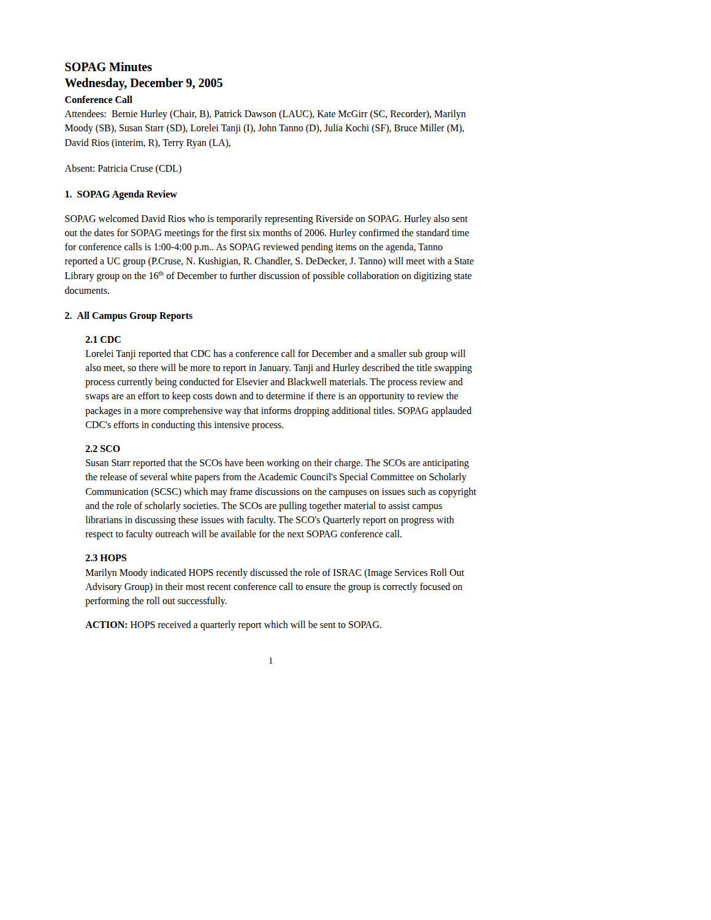SOPAG Minutes
Wednesday, December 9, 2005
Conference Call
Attendees: Bernie Hurley (Chair, B), Patrick Dawson (LAUC), Kate McGirr (SC, Recorder), Marilyn Moody (SB), Susan Starr (SD), Lorelei Tanji (I), John Tanno (D), Julia Kochi (SF), Bruce Miller (M), David Rios (interim, R), Terry Ryan (LA),
Absent: Patricia Cruse (CDL)
SOPAG Agenda Review
SOPAG welcomed David Rios who is temporarily representing Riverside on SOPAG. Hurley also sent out the dates for SOPAG meetings for the first six months of 2006. Hurley confirmed the standard time for conference calls is 1:00-4:00 p.m.. As SOPAG reviewed pending items on the agenda, Tanno reported a UC group (P.Cruse, N. Kushigian, R. Chandler, S. DeDecker, J. Tanno) will meet with a State Library group on the 16th of December to further discussion of possible collaboration on digitizing state documents.
All Campus Group Reports
2.1 CDC
Lorelei Tanji reported that CDC has a conference call for December and a smaller sub group will also meet, so there will be more to report in January. Tanji and Hurley described the title swapping process currently being conducted for Elsevier and Blackwell materials. The process review and swaps are an effort to keep costs down and to determine if there is an opportunity to review the packages in a more comprehensive way that informs dropping additional titles. SOPAG applauded CDC's efforts in conducting this intensive process.
2.2 SCO
Susan Starr reported that the SCOs have been working on their charge. The SCOs are anticipating the release of several white papers from the Academic Council's Special Committee on Scholarly Communication (SCSC) which may frame discussions on the campuses on issues such as copyright and the role of scholarly societies. The SCOs are pulling together material to assist campus librarians in discussing these issues with faculty. The SCO's Quarterly report on progress with respect to faculty outreach will be available for the next SOPAG conference call.
2.3 HOPS
Marilyn Moody indicated HOPS recently discussed the role of ISRAC (Image Services Roll Out Advisory Group) in their most recent conference call to ensure the group is correctly focused on performing the roll out successfully.
ACTION: HOPS received a quarterly report which will be sent to SOPAG.
1